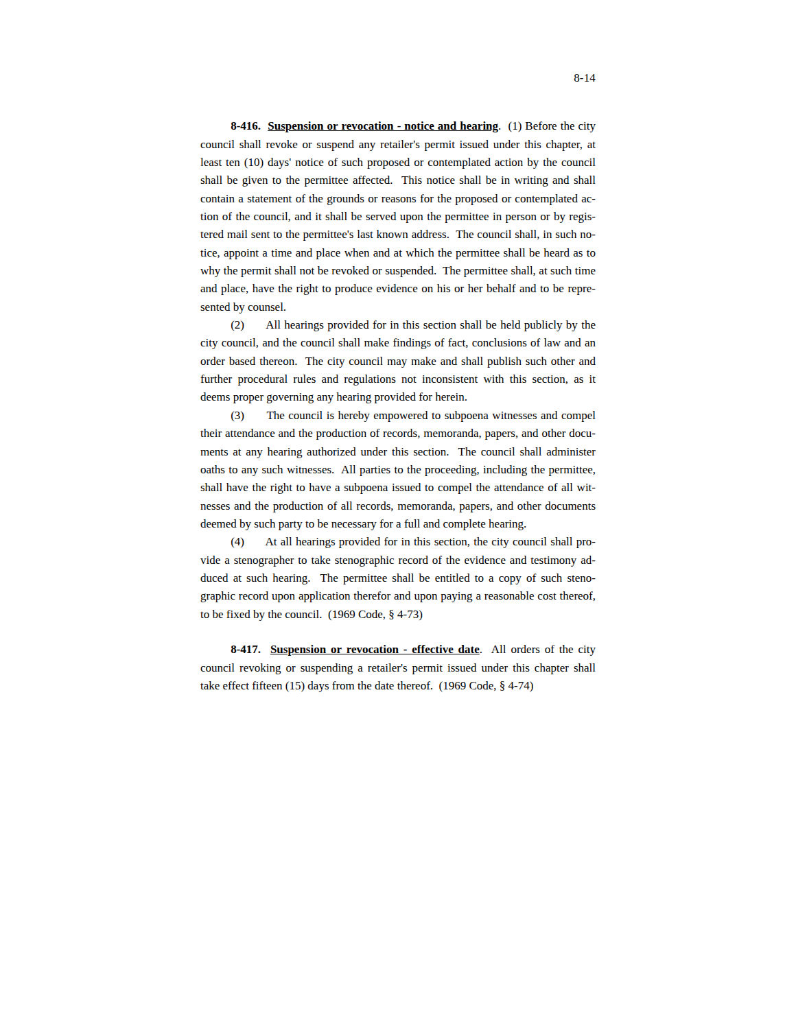8-14
8-416. Suspension or revocation - notice and hearing. (1) Before the city council shall revoke or suspend any retailer's permit issued under this chapter, at least ten (10) days' notice of such proposed or contemplated action by the council shall be given to the permittee affected. This notice shall be in writing and shall contain a statement of the grounds or reasons for the proposed or contemplated action of the council, and it shall be served upon the permittee in person or by registered mail sent to the permittee's last known address. The council shall, in such notice, appoint a time and place when and at which the permittee shall be heard as to why the permit shall not be revoked or suspended. The permittee shall, at such time and place, have the right to produce evidence on his or her behalf and to be represented by counsel.
(2) All hearings provided for in this section shall be held publicly by the city council, and the council shall make findings of fact, conclusions of law and an order based thereon. The city council may make and shall publish such other and further procedural rules and regulations not inconsistent with this section, as it deems proper governing any hearing provided for herein.
(3) The council is hereby empowered to subpoena witnesses and compel their attendance and the production of records, memoranda, papers, and other documents at any hearing authorized under this section. The council shall administer oaths to any such witnesses. All parties to the proceeding, including the permittee, shall have the right to have a subpoena issued to compel the attendance of all witnesses and the production of all records, memoranda, papers, and other documents deemed by such party to be necessary for a full and complete hearing.
(4) At all hearings provided for in this section, the city council shall provide a stenographer to take stenographic record of the evidence and testimony adduced at such hearing. The permittee shall be entitled to a copy of such stenographic record upon application therefor and upon paying a reasonable cost thereof, to be fixed by the council. (1969 Code, § 4-73)
8-417. Suspension or revocation - effective date. All orders of the city council revoking or suspending a retailer's permit issued under this chapter shall take effect fifteen (15) days from the date thereof. (1969 Code, § 4-74)